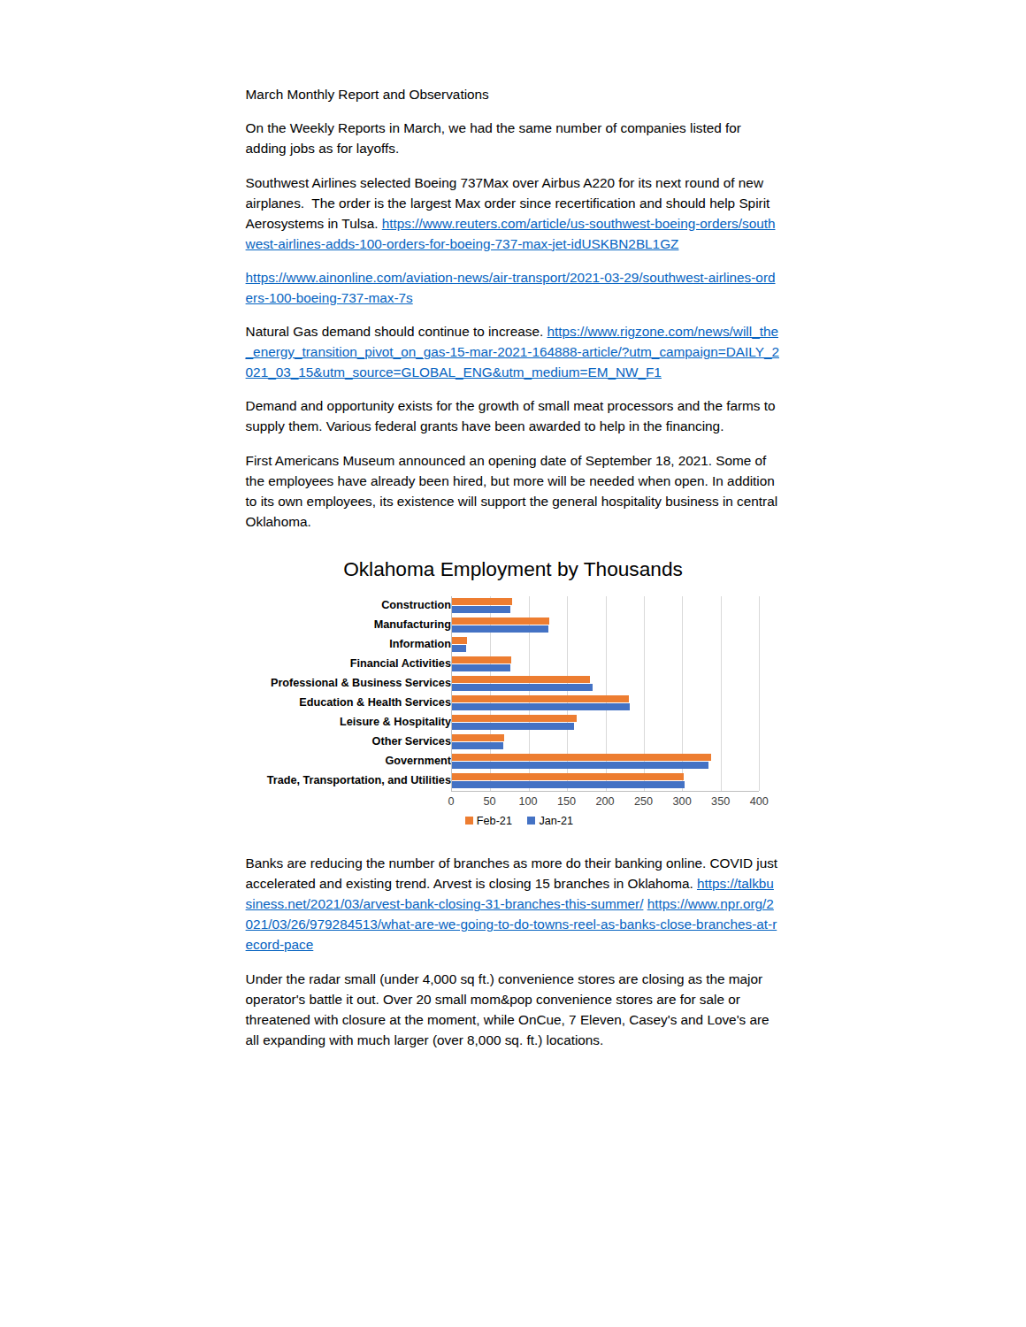March Monthly Report and Observations
On the Weekly Reports in March, we had the same number of companies listed for adding jobs as for layoffs.
Southwest Airlines selected Boeing 737Max over Airbus A220 for its next round of new airplanes. The order is the largest Max order since recertification and should help Spirit Aerosystems in Tulsa. https://www.reuters.com/article/us-southwest-boeing-orders/southwest-airlines-adds-100-orders-for-boeing-737-max-jet-idUSKBN2BL1GZ
https://www.ainonline.com/aviation-news/air-transport/2021-03-29/southwest-airlines-orders-100-boeing-737-max-7s
Natural Gas demand should continue to increase. https://www.rigzone.com/news/will_the_energy_transition_pivot_on_gas-15-mar-2021-164888-article/?utm_campaign=DAILY_2021_03_15&utm_source=GLOBAL_ENG&utm_medium=EM_NW_F1
Demand and opportunity exists for the growth of small meat processors and the farms to supply them. Various federal grants have been awarded to help in the financing.
First Americans Museum announced an opening date of September 18, 2021. Some of the employees have already been hired, but more will be needed when open. In addition to its own employees, its existence will support the general hospitality business in central Oklahoma.
Oklahoma Employment by Thousands
| Construction | |
| Manufacturing | |
| Information | |
| Financial Activities | |
| Professional & Business Services | |
| Education & Health Services | |
| Leisure & Hospitality | |
| Other Services | |
| Government | |
| Trade, Transportation, and Utilities | |
| | 0 50 100 150 200 250 300 350 400 |
Feb-21 Jan-21
Banks are reducing the number of branches as more do their banking online. COVID just accelerated and existing trend. Arvest is closing 15 branches in Oklahoma. https://talkbusiness.net/2021/03/arvest-bank-closing-31-branches-this-summer/ https://www.npr.org/2021/03/26/979284513/what-are-we-going-to-do-towns-reel-as-banks-close-branches-at-record-pace
Under the radar small (under 4,000 sq ft.) convenience stores are closing as the major operator's battle it out. Over 20 small mom&pop convenience stores are for sale or threatened with closure at the moment, while OnCue, 7 Eleven, Casey's and Love's are all expanding with much larger (over 8,000 sq. ft.) locations.